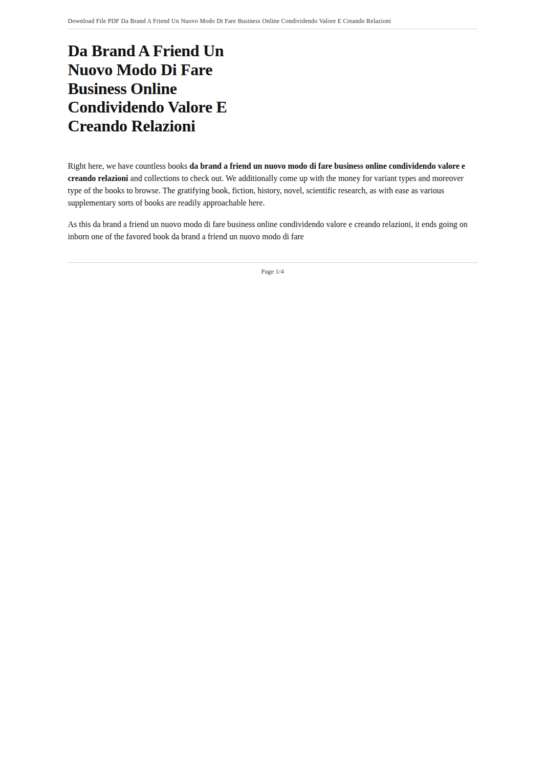Download File PDF Da Brand A Friend Un Nuovo Modo Di Fare Business Online Condividendo Valore E Creando Relazioni
Da Brand A Friend Un Nuovo Modo Di Fare Business Online Condividendo Valore E Creando Relazioni
Right here, we have countless books da brand a friend un nuovo modo di fare business online condividendo valore e creando relazioni and collections to check out. We additionally come up with the money for variant types and moreover type of the books to browse. The gratifying book, fiction, history, novel, scientific research, as with ease as various supplementary sorts of books are readily approachable here.
As this da brand a friend un nuovo modo di fare business online condividendo valore e creando relazioni, it ends going on inborn one of the favored book da brand a friend un nuovo modo di fare
Page 1/4